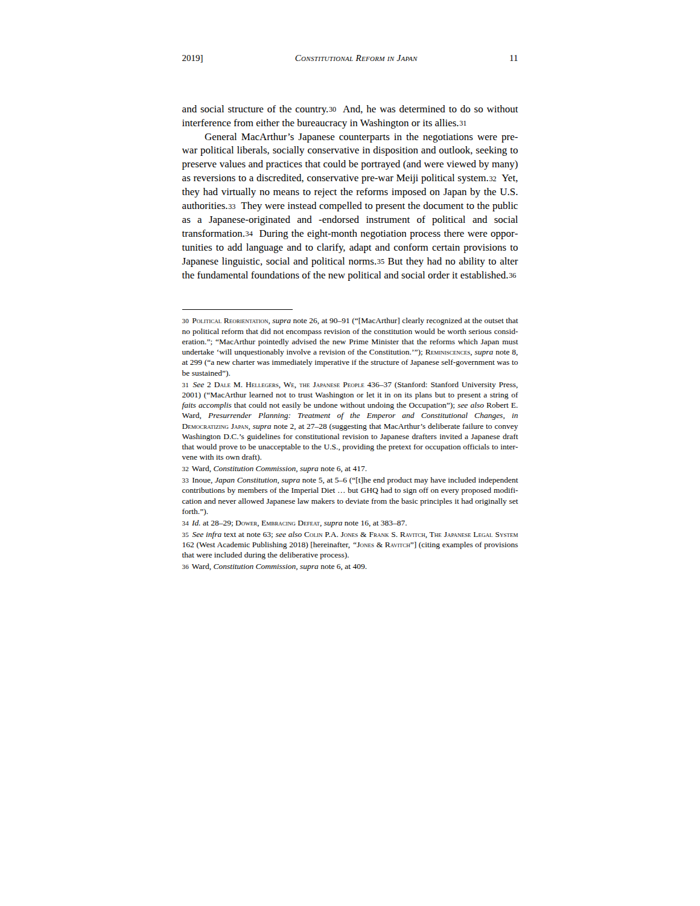2019] Constitutional Reform in Japan 11
and social structure of the country.30 And, he was determined to do so without interference from either the bureaucracy in Washington or its allies.31
General MacArthur’s Japanese counterparts in the negotiations were pre-war political liberals, socially conservative in disposition and outlook, seeking to preserve values and practices that could be portrayed (and were viewed by many) as reversions to a discredited, conservative pre-war Meiji political system.32 Yet, they had virtually no means to reject the reforms imposed on Japan by the U.S. authorities.33 They were instead compelled to present the document to the public as a Japanese-originated and -endorsed instrument of political and social transformation.34 During the eight-month negotiation process there were opportunities to add language and to clarify, adapt and conform certain provisions to Japanese linguistic, social and political norms.35 But they had no ability to alter the fundamental foundations of the new political and social order it established.36
30 Political Reorientation, supra note 26, at 90–91 (“[MacArthur] clearly recognized at the outset that no political reform that did not encompass revision of the constitution would be worth serious consideration.”; “MacArthur pointedly advised the new Prime Minister that the reforms which Japan must undertake ‘will unquestionably involve a revision of the Constitution.’”); Reminiscences, supra note 8, at 299 (“a new charter was immediately imperative if the structure of Japanese self-government was to be sustained”).
31 See 2 Dale M. Hellegers, We, the Japanese People 436–37 (Stanford: Stanford University Press, 2001) (“MacArthur learned not to trust Washington or let it in on its plans but to present a string of faits accomplis that could not easily be undone without undoing the Occupation”); see also Robert E. Ward, Presurrender Planning: Treatment of the Emperor and Constitutional Changes, in Democratizing Japan, supra note 2, at 27–28 (suggesting that MacArthur’s deliberate failure to convey Washington D.C.’s guidelines for constitutional revision to Japanese drafters invited a Japanese draft that would prove to be unacceptable to the U.S., providing the pretext for occupation officials to intervene with its own draft).
32 Ward, Constitution Commission, supra note 6, at 417.
33 Inoue, Japan Constitution, supra note 5, at 5–6 (“[t]he end product may have included independent contributions by members of the Imperial Diet … but GHQ had to sign off on every proposed modification and never allowed Japanese law makers to deviate from the basic principles it had originally set forth.”).
34 Id. at 28–29; Dower, Embracing Defeat, supra note 16, at 383–87.
35 See infra text at note 63; see also Colin P.A. Jones & Frank S. Ravitch, The Japanese Legal System 162 (West Academic Publishing 2018) [hereinafter, “Jones & Ravitch”] (citing examples of provisions that were included during the deliberative process).
36 Ward, Constitution Commission, supra note 6, at 409.